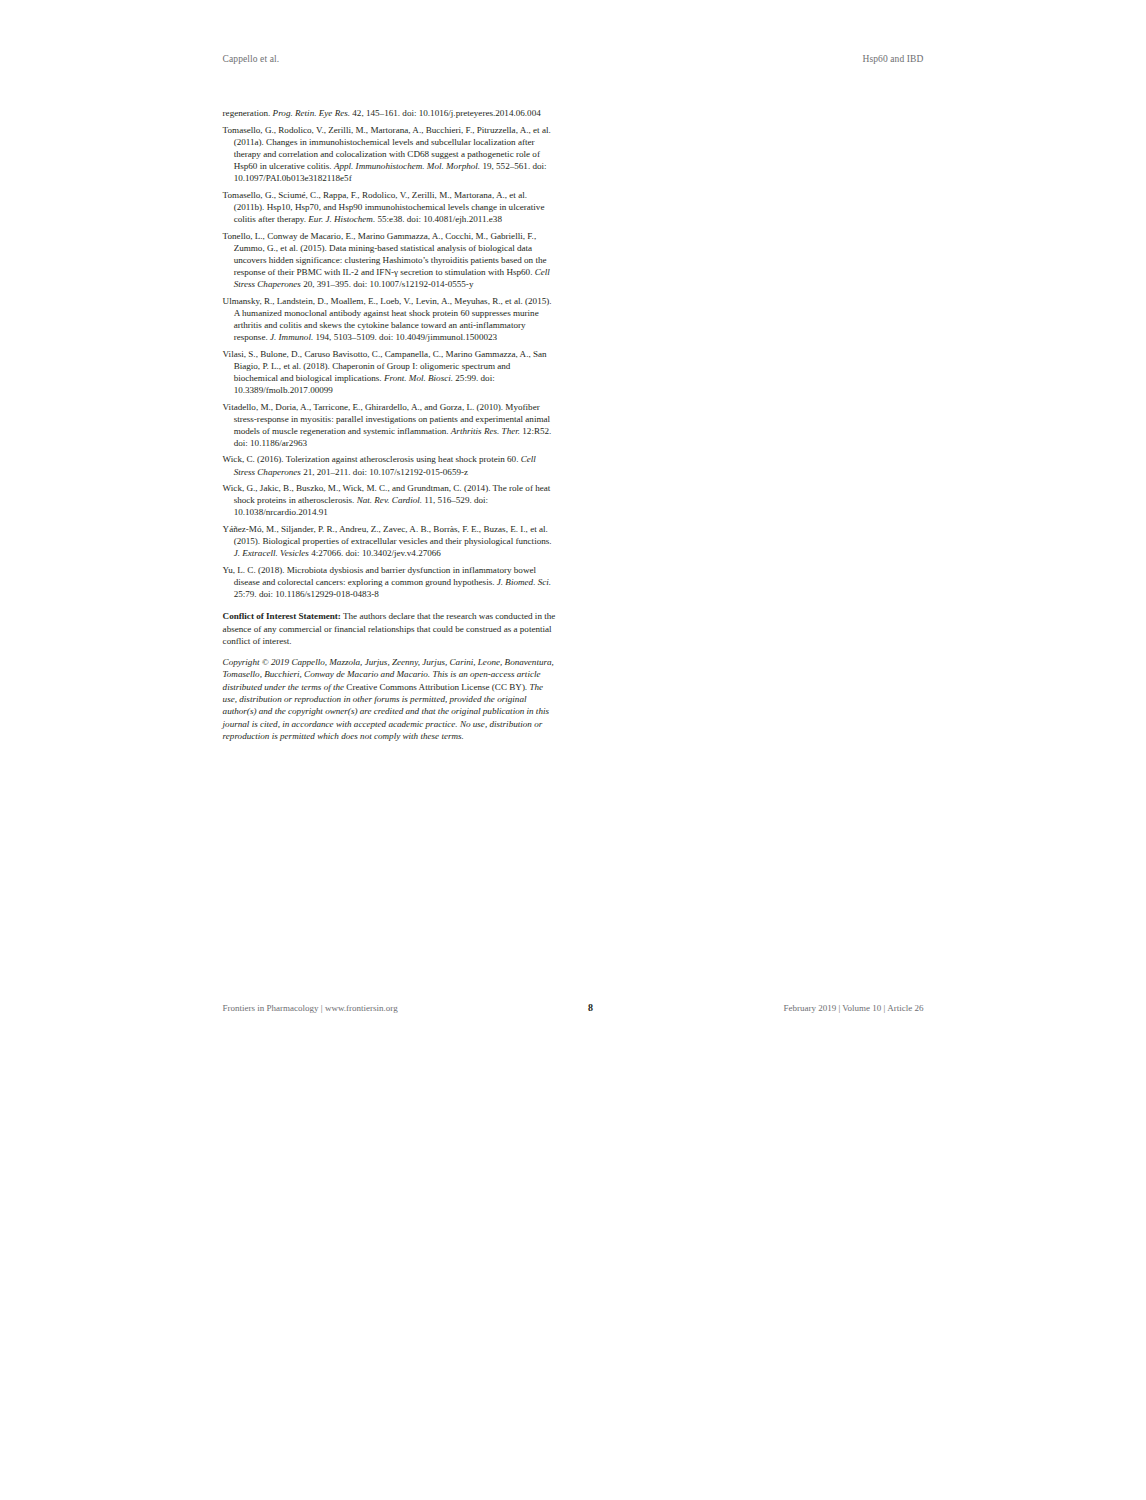Cappello et al. Hsp60 and IBD
regeneration. Prog. Retin. Eye Res. 42, 145–161. doi: 10.1016/j.preteyeres.2014.06.004
Tomasello, G., Rodolico, V., Zerilli, M., Martorana, A., Bucchieri, F., Pitruzzella, A., et al. (2011a). Changes in immunohistochemical levels and subcellular localization after therapy and correlation and colocalization with CD68 suggest a pathogenetic role of Hsp60 in ulcerative colitis. Appl. Immunohistochem. Mol. Morphol. 19, 552–561. doi: 10.1097/PAI.0b013e3182118e5f
Tomasello, G., Sciumé, C., Rappa, F., Rodolico, V., Zerilli, M., Martorana, A., et al. (2011b). Hsp10, Hsp70, and Hsp90 immunohistochemical levels change in ulcerative colitis after therapy. Eur. J. Histochem. 55:e38. doi: 10.4081/ejh.2011.e38
Tonello, L., Conway de Macario, E., Marino Gammazza, A., Cocchi, M., Gabrielli, F., Zummo, G., et al. (2015). Data mining-based statistical analysis of biological data uncovers hidden significance: clustering Hashimoto’s thyroiditis patients based on the response of their PBMC with IL-2 and IFN-γ secretion to stimulation with Hsp60. Cell Stress Chaperones 20, 391–395. doi: 10.1007/s12192-014-0555-y
Ulmansky, R., Landstein, D., Moallem, E., Loeb, V., Levin, A., Meyuhas, R., et al. (2015). A humanized monoclonal antibody against heat shock protein 60 suppresses murine arthritis and colitis and skews the cytokine balance toward an anti-inflammatory response. J. Immunol. 194, 5103–5109. doi: 10.4049/jimmunol.1500023
Vilasi, S., Bulone, D., Caruso Bavisotto, C., Campanella, C., Marino Gammazza, A., San Biagio, P. L., et al. (2018). Chaperonin of Group I: oligomeric spectrum and biochemical and biological implications. Front. Mol. Biosci. 25:99. doi: 10.3389/fmolb.2017.00099
Vitadello, M., Doria, A., Tarricone, E., Ghirardello, A., and Gorza, L. (2010). Myofiber stress-response in myositis: parallel investigations on patients and experimental animal models of muscle regeneration and systemic inflammation. Arthritis Res. Ther. 12:R52. doi: 10.1186/ar2963
Wick, C. (2016). Tolerization against atherosclerosis using heat shock protein 60. Cell Stress Chaperones 21, 201–211. doi: 10.107/s12192-015-0659-z
Wick, G., Jakic, B., Buszko, M., Wick, M. C., and Grundtman, C. (2014). The role of heat shock proteins in atherosclerosis. Nat. Rev. Cardiol. 11, 516–529. doi: 10.1038/nrcardio.2014.91
Yáñez-Mó, M., Siljander, P. R., Andreu, Z., Zavec, A. B., Borràs, F. E., Buzas, E. I., et al. (2015). Biological properties of extracellular vesicles and their physiological functions. J. Extracell. Vesicles 4:27066. doi: 10.3402/jev.v4.27066
Yu, L. C. (2018). Microbiota dysbiosis and barrier dysfunction in inflammatory bowel disease and colorectal cancers: exploring a common ground hypothesis. J. Biomed. Sci. 25:79. doi: 10.1186/s12929-018-0483-8
Conflict of Interest Statement: The authors declare that the research was conducted in the absence of any commercial or financial relationships that could be construed as a potential conflict of interest.
Copyright © 2019 Cappello, Mazzola, Jurjus, Zeenny, Jurjus, Carini, Leone, Bonaventura, Tomasello, Bucchieri, Conway de Macario and Macario. This is an open-access article distributed under the terms of the Creative Commons Attribution License (CC BY). The use, distribution or reproduction in other forums is permitted, provided the original author(s) and the copyright owner(s) are credited and that the original publication in this journal is cited, in accordance with accepted academic practice. No use, distribution or reproduction is permitted which does not comply with these terms.
Frontiers in Pharmacology | www.frontiersin.org 8 February 2019 | Volume 10 | Article 26